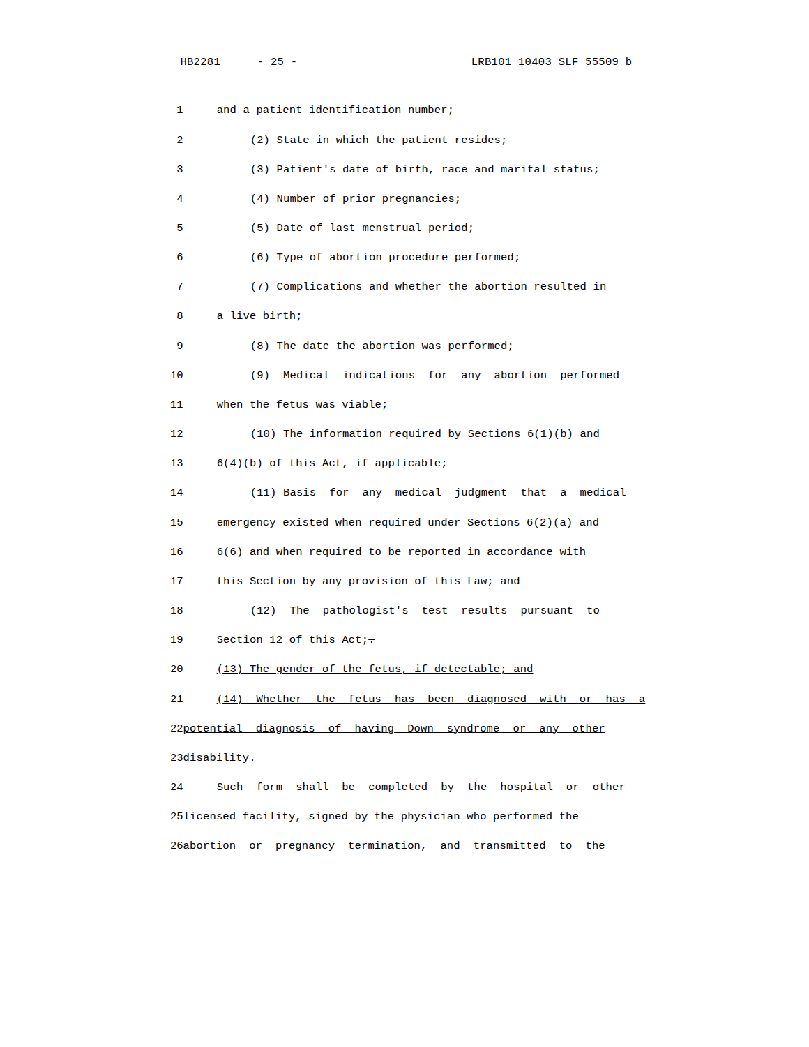HB2281 - 25 - LRB101 10403 SLF 55509 b
| 1 | and a patient identification number; |
| 2 | (2) State in which the patient resides; |
| 3 | (3) Patient's date of birth, race and marital status; |
| 4 | (4) Number of prior pregnancies; |
| 5 | (5) Date of last menstrual period; |
| 6 | (6) Type of abortion procedure performed; |
| 7 | (7) Complications and whether the abortion resulted in |
| 8 | a live birth; |
| 9 | (8) The date the abortion was performed; |
| 10 | (9) Medical indications for any abortion performed |
| 11 | when the fetus was viable; |
| 12 | (10) The information required by Sections 6(1)(b) and |
| 13 | 6(4)(b) of this Act, if applicable; |
| 14 | (11) Basis for any medical judgment that a medical |
| 15 | emergency existed when required under Sections 6(2)(a) and |
| 16 | 6(6) and when required to be reported in accordance with |
| 17 | this Section by any provision of this Law; and |
| 18 | (12) The pathologist's test results pursuant to |
| 19 | Section 12 of this Act ; . |
| 20 | (13) The gender of the fetus, if detectable; and |
| 21 | (14) Whether the fetus has been diagnosed with or has a |
| 22 | potential diagnosis of having Down syndrome or any other |
| 23 | disability. |
| 24 | Such form shall be completed by the hospital or other |
| 25 | licensed facility, signed by the physician who performed the |
| 26 | abortion or pregnancy termination, and transmitted to the |